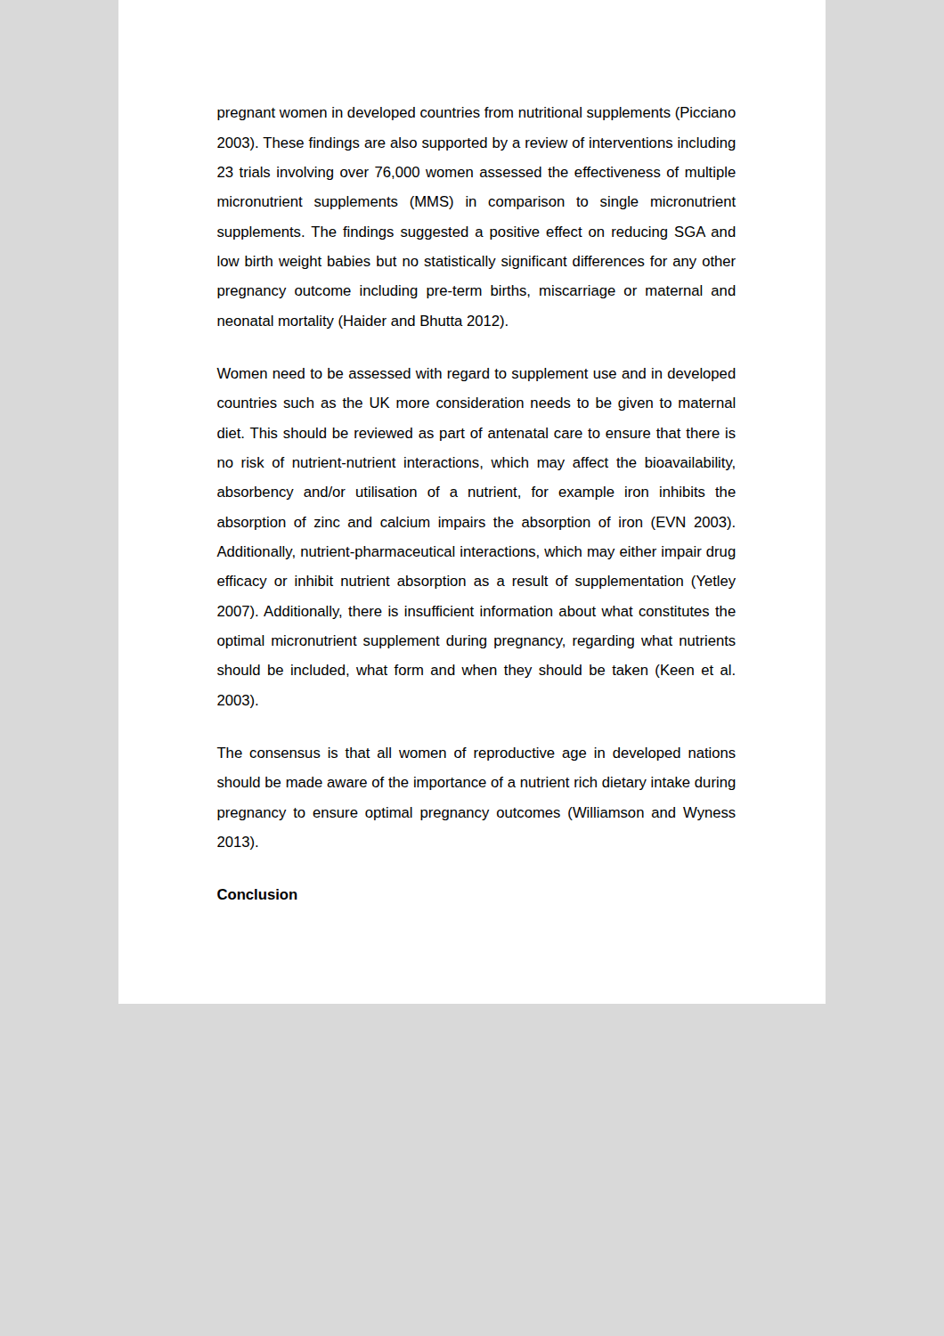pregnant women in developed countries from nutritional supplements (Picciano 2003). These findings are also supported by a review of interventions including 23 trials involving over 76,000 women assessed the effectiveness of multiple micronutrient supplements (MMS) in comparison to single micronutrient supplements. The findings suggested a positive effect on reducing SGA and low birth weight babies but no statistically significant differences for any other pregnancy outcome including pre-term births, miscarriage or maternal and neonatal mortality (Haider and Bhutta 2012).
Women need to be assessed with regard to supplement use and in developed countries such as the UK more consideration needs to be given to maternal diet. This should be reviewed as part of antenatal care to ensure that there is no risk of nutrient-nutrient interactions, which may affect the bioavailability, absorbency and/or utilisation of a nutrient, for example iron inhibits the absorption of zinc and calcium impairs the absorption of iron (EVN 2003). Additionally, nutrient-pharmaceutical interactions, which may either impair drug efficacy or inhibit nutrient absorption as a result of supplementation (Yetley 2007). Additionally, there is insufficient information about what constitutes the optimal micronutrient supplement during pregnancy, regarding what nutrients should be included, what form and when they should be taken (Keen et al. 2003).
The consensus is that all women of reproductive age in developed nations should be made aware of the importance of a nutrient rich dietary intake during pregnancy to ensure optimal pregnancy outcomes (Williamson and Wyness 2013).
Conclusion